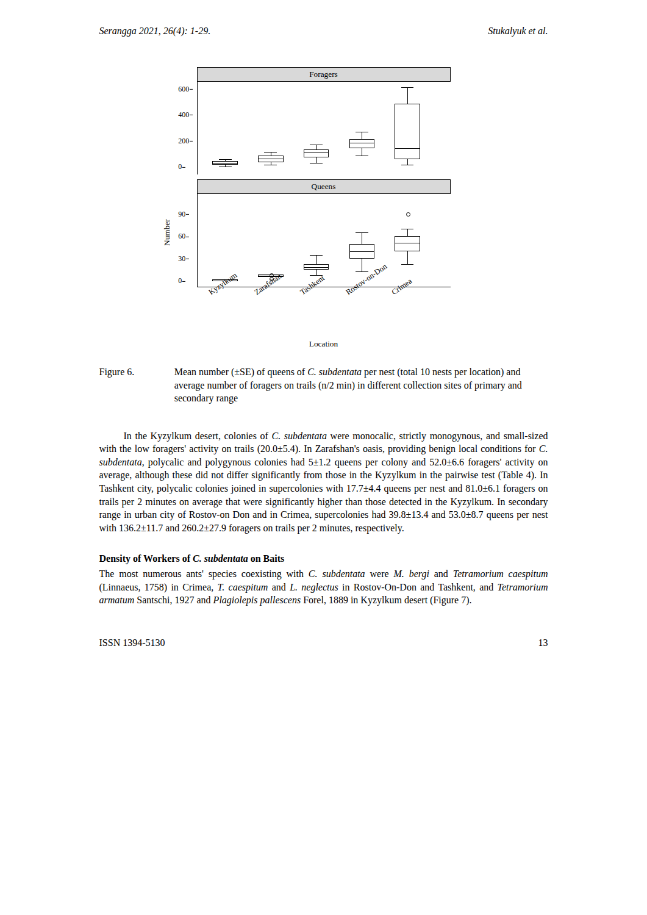Serangga 2021, 26(4): 1-29. Stukalyuk et al.
Foragers
600 400 200 0
Queens
Number 90 60 30 0
Kyzylkum Zarafshan Tashkent Rostov-on-Don Crimea
Location
Figure 6.
Mean number (±SE) of queens of C. subdentata per nest (total 10 nests per location) and average number of foragers on trails (n/2 min) in different collection sites of primary and secondary range
In the Kyzylkum desert, colonies of C. subdentata were monocalic, strictly monogynous, and small-sized with the low foragers' activity on trails (20.0±5.4). In Zarafshan's oasis, providing benign local conditions for C. subdentata, polycalic and polygynous colonies had 5±1.2 queens per colony and 52.0±6.6 foragers' activity on average, although these did not differ significantly from those in the Kyzylkum in the pairwise test (Table 4). In Tashkent city, polycalic colonies joined in supercolonies with 17.7±4.4 queens per nest and 81.0±6.1 foragers on trails per 2 minutes on average that were significantly higher than those detected in the Kyzylkum. In secondary range in urban city of Rostov-on Don and in Crimea, supercolonies had 39.8±13.4 and 53.0±8.7 queens per nest with 136.2±11.7 and 260.2±27.9 foragers on trails per 2 minutes, respectively.
Density of Workers of C. subdentata on Baits
The most numerous ants' species coexisting with C. subdentata were M. bergi and Tetramorium caespitum (Linnaeus, 1758) in Crimea, T. caespitum and L. neglectus in Rostov-On-Don and Tashkent, and Tetramorium armatum Santschi, 1927 and Plagiolepis pallescens Forel, 1889 in Kyzylkum desert (Figure 7).
ISSN 1394-5130 13